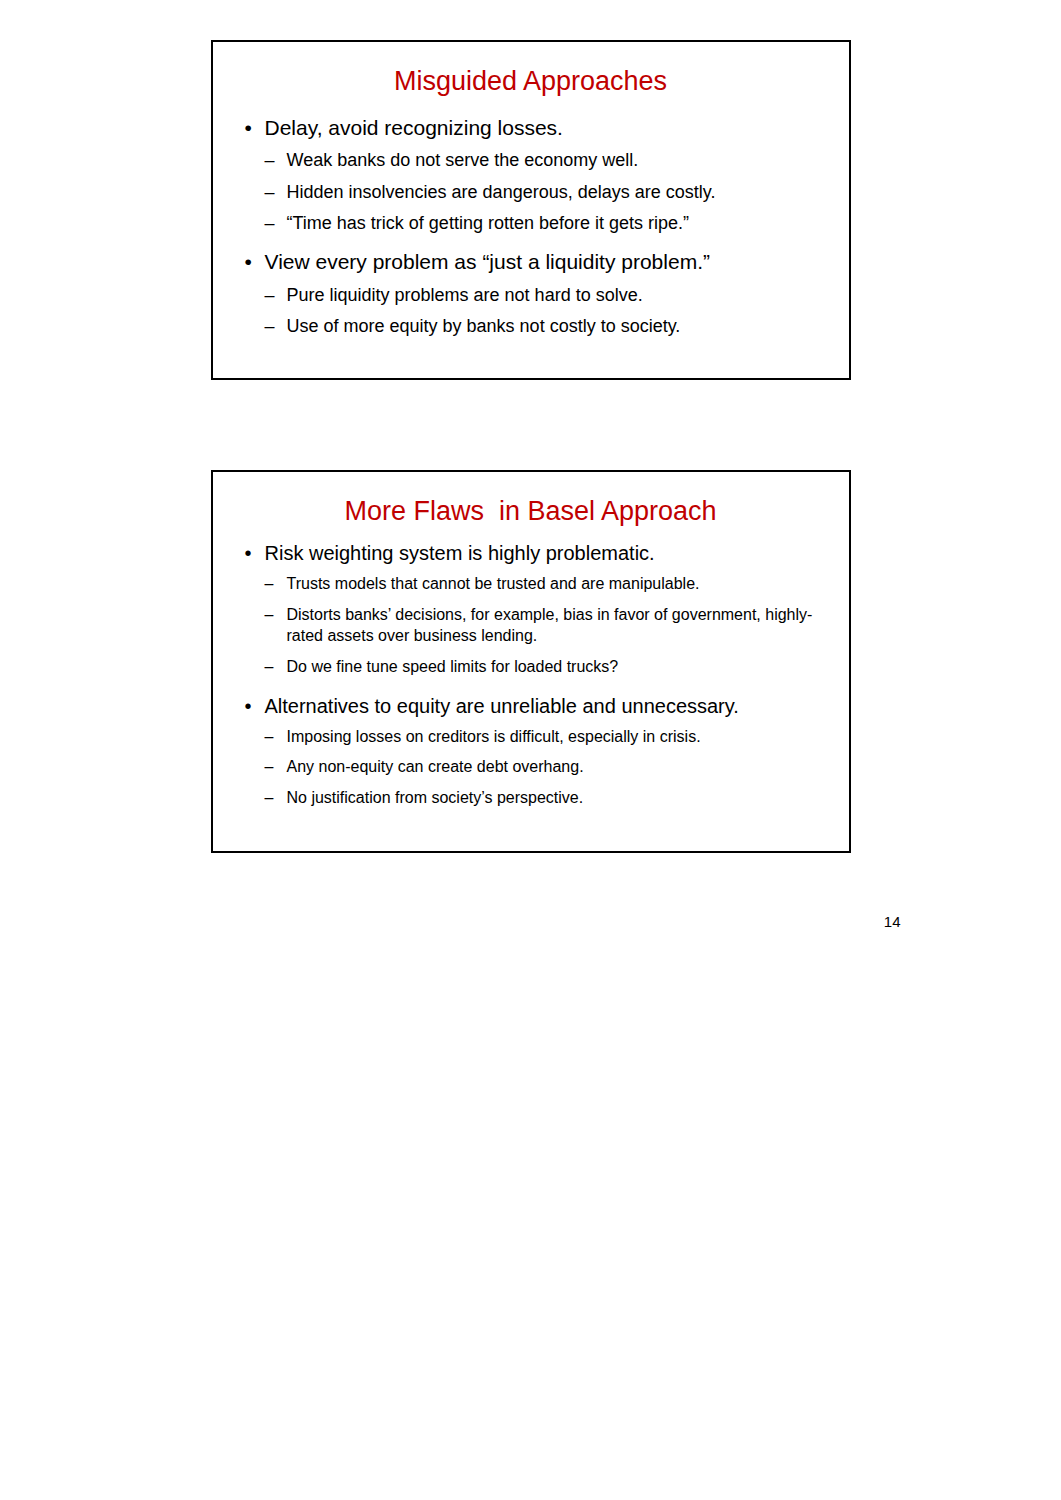Misguided Approaches
Delay, avoid recognizing losses.
Weak banks do not serve the economy well.
Hidden insolvencies are dangerous, delays are costly.
“Time has trick of getting rotten before it gets ripe.”
View every problem as “just a liquidity problem.”
Pure liquidity problems are not hard to solve.
Use of more equity by banks not costly to society.
More Flaws in Basel Approach
Risk weighting system is highly problematic.
Trusts models that cannot be trusted and are manipulable.
Distorts banks’ decisions, for example, bias in favor of government, highly-rated assets over business lending.
Do we fine tune speed limits for loaded trucks?
Alternatives to equity are unreliable and unnecessary.
Imposing losses on creditors is difficult, especially in crisis.
Any non-equity can create debt overhang.
No justification from society’s perspective.
14